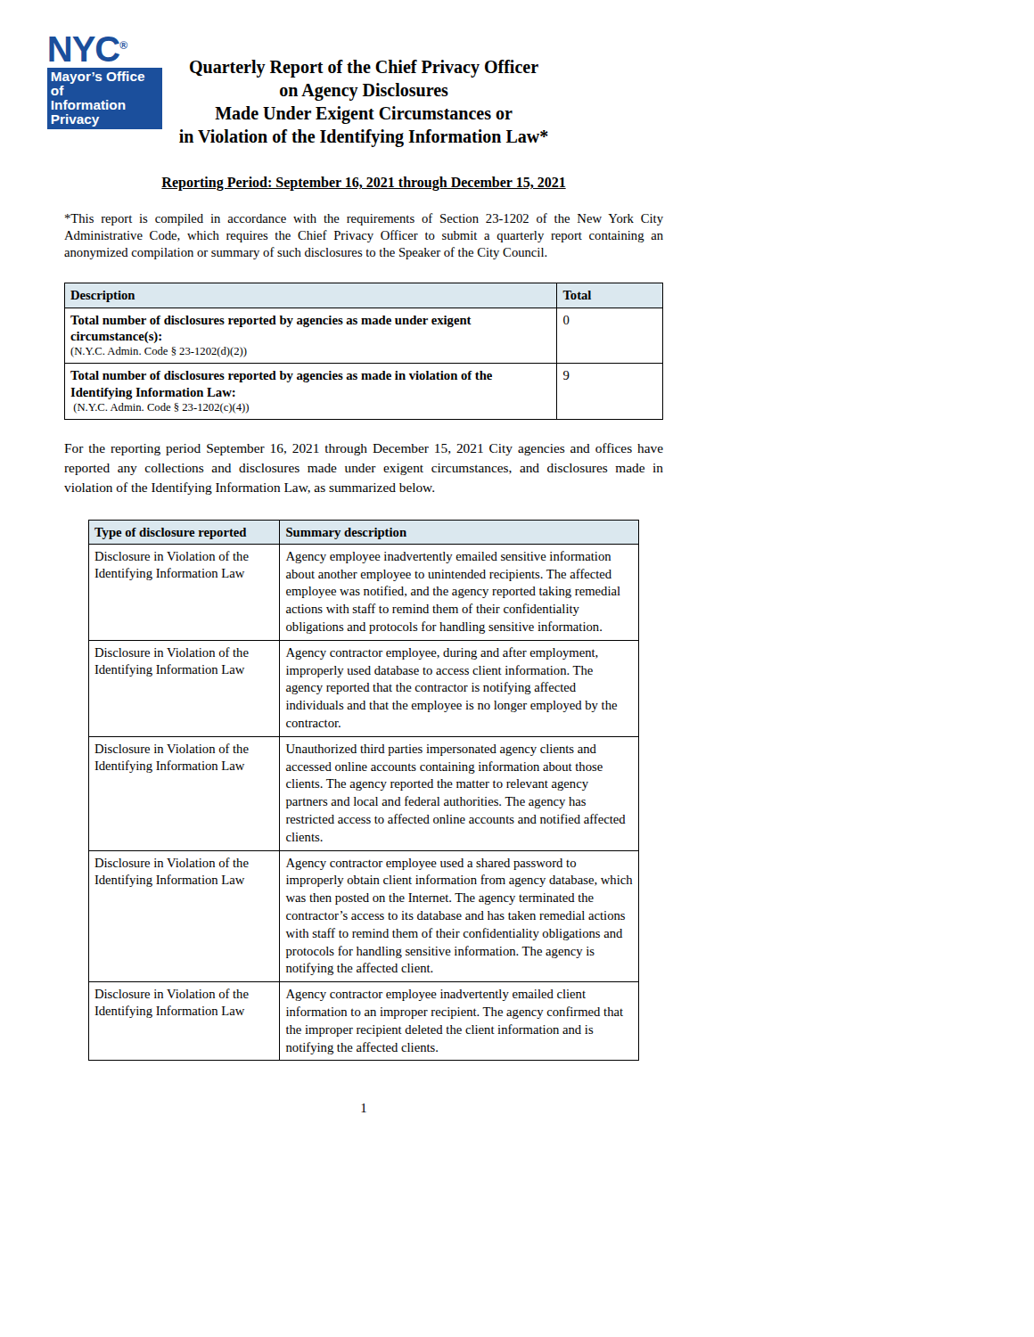NYC®
Mayor’s Office of Information Privacy
Quarterly Report of the Chief Privacy Officer
on Agency Disclosures
Made Under Exigent Circumstances or
in Violation of the Identifying Information Law*
Reporting Period: September 16, 2021 through December 15, 2021
*This report is compiled in accordance with the requirements of Section 23-1202 of the New York City Administrative Code, which requires the Chief Privacy Officer to submit a quarterly report containing an anonymized compilation or summary of such disclosures to the Speaker of the City Council.
| Description | Total |
| --- | --- |
| Total number of disclosures reported by agencies as made under exigent circumstance(s): (N.Y.C. Admin. Code § 23-1202(d)(2)) | 0 |
| Total number of disclosures reported by agencies as made in violation of the Identifying Information Law: (N.Y.C. Admin. Code § 23-1202(c)(4)) | 9 |
For the reporting period September 16, 2021 through December 15, 2021 City agencies and offices have reported any collections and disclosures made under exigent circumstances, and disclosures made in violation of the Identifying Information Law, as summarized below.
| Type of disclosure reported | Summary description |
| --- | --- |
| Disclosure in Violation of the Identifying Information Law | Agency employee inadvertently emailed sensitive information about another employee to unintended recipients. The affected employee was notified, and the agency reported taking remedial actions with staff to remind them of their confidentiality obligations and protocols for handling sensitive information. |
| Disclosure in Violation of the Identifying Information Law | Agency contractor employee, during and after employment, improperly used database to access client information. The agency reported that the contractor is notifying affected individuals and that the employee is no longer employed by the contractor. |
| Disclosure in Violation of the Identifying Information Law | Unauthorized third parties impersonated agency clients and accessed online accounts containing information about those clients. The agency reported the matter to relevant agency partners and local and federal authorities. The agency has restricted access to affected online accounts and notified affected clients. |
| Disclosure in Violation of the Identifying Information Law | Agency contractor employee used a shared password to improperly obtain client information from agency database, which was then posted on the Internet. The agency terminated the contractor’s access to its database and has taken remedial actions with staff to remind them of their confidentiality obligations and protocols for handling sensitive information. The agency is notifying the affected client. |
| Disclosure in Violation of the Identifying Information Law | Agency contractor employee inadvertently emailed client information to an improper recipient. The agency confirmed that the improper recipient deleted the client information and is notifying the affected clients. |
1